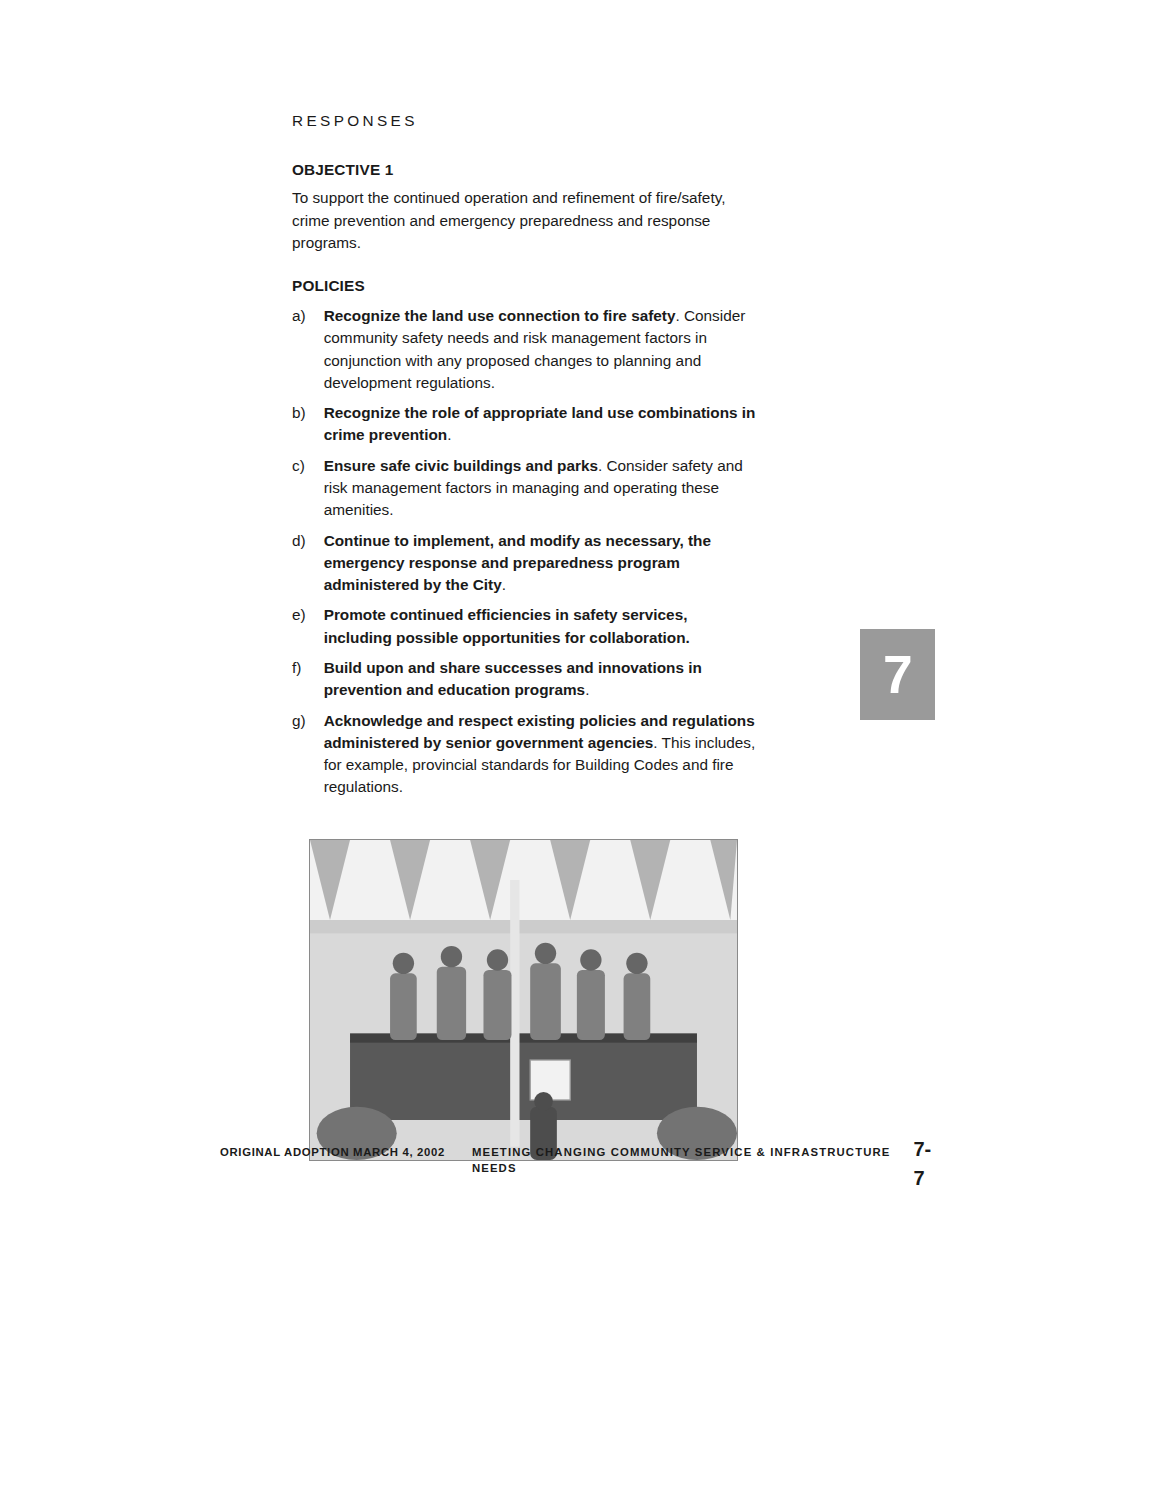Responses
OBJECTIVE 1
To support the continued operation and refinement of fire/safety, crime prevention and emergency preparedness and response programs.
POLICIES
a) Recognize the land use connection to fire safety. Consider community safety needs and risk management factors in conjunction with any proposed changes to planning and development regulations.
b) Recognize the role of appropriate land use combinations in crime prevention.
c) Ensure safe civic buildings and parks. Consider safety and risk management factors in managing and operating these amenities.
d) Continue to implement, and modify as necessary, the emergency response and preparedness program administered by the City.
e) Promote continued efficiencies in safety services, including possible opportunities for collaboration.
f) Build upon and share successes and innovations in prevention and education programs.
g) Acknowledge and respect existing policies and regulations administered by senior government agencies. This includes, for example, provincial standards for Building Codes and fire regulations.
7
Original Adoption March 4, 2002 Meeting Changing Community Service & Infrastructure Needs 7-7